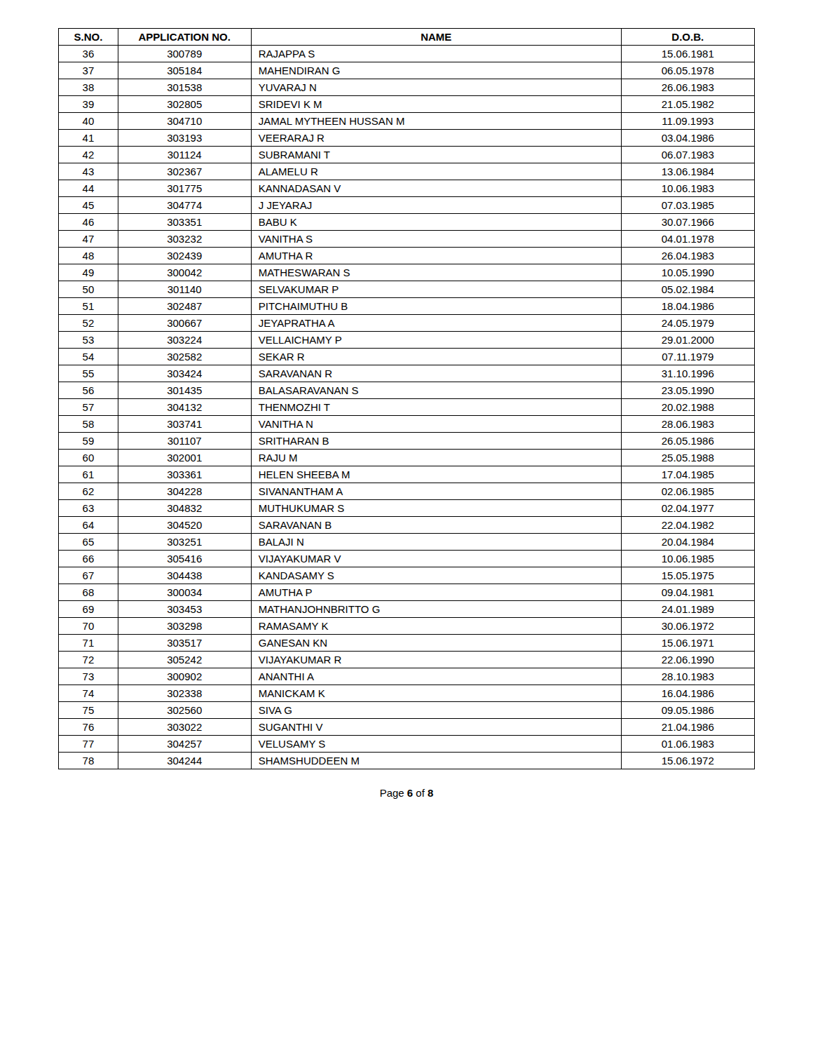| S.NO. | APPLICATION NO. | NAME | D.O.B. |
| --- | --- | --- | --- |
| 36 | 300789 | RAJAPPA S | 15.06.1981 |
| 37 | 305184 | MAHENDIRAN G | 06.05.1978 |
| 38 | 301538 | YUVARAJ N | 26.06.1983 |
| 39 | 302805 | SRIDEVI K M | 21.05.1982 |
| 40 | 304710 | JAMAL MYTHEEN HUSSAN M | 11.09.1993 |
| 41 | 303193 | VEERARAJ R | 03.04.1986 |
| 42 | 301124 | SUBRAMANI T | 06.07.1983 |
| 43 | 302367 | ALAMELU R | 13.06.1984 |
| 44 | 301775 | KANNADASAN V | 10.06.1983 |
| 45 | 304774 | J JEYARAJ | 07.03.1985 |
| 46 | 303351 | BABU K | 30.07.1966 |
| 47 | 303232 | VANITHA S | 04.01.1978 |
| 48 | 302439 | AMUTHA R | 26.04.1983 |
| 49 | 300042 | MATHESWARAN S | 10.05.1990 |
| 50 | 301140 | SELVAKUMAR P | 05.02.1984 |
| 51 | 302487 | PITCHAIMUTHU B | 18.04.1986 |
| 52 | 300667 | JEYAPRATHA A | 24.05.1979 |
| 53 | 303224 | VELLAICHAMY P | 29.01.2000 |
| 54 | 302582 | SEKAR R | 07.11.1979 |
| 55 | 303424 | SARAVANAN R | 31.10.1996 |
| 56 | 301435 | BALASARAVANAN S | 23.05.1990 |
| 57 | 304132 | THENMOZHI T | 20.02.1988 |
| 58 | 303741 | VANITHA N | 28.06.1983 |
| 59 | 301107 | SRITHARAN B | 26.05.1986 |
| 60 | 302001 | RAJU M | 25.05.1988 |
| 61 | 303361 | HELEN SHEEBA M | 17.04.1985 |
| 62 | 304228 | SIVANANTHAM A | 02.06.1985 |
| 63 | 304832 | MUTHUKUMAR S | 02.04.1977 |
| 64 | 304520 | SARAVANAN B | 22.04.1982 |
| 65 | 303251 | BALAJI N | 20.04.1984 |
| 66 | 305416 | VIJAYAKUMAR V | 10.06.1985 |
| 67 | 304438 | KANDASAMY S | 15.05.1975 |
| 68 | 300034 | AMUTHA P | 09.04.1981 |
| 69 | 303453 | MATHANJOHNBRITTO G | 24.01.1989 |
| 70 | 303298 | RAMASAMY K | 30.06.1972 |
| 71 | 303517 | GANESAN KN | 15.06.1971 |
| 72 | 305242 | VIJAYAKUMAR R | 22.06.1990 |
| 73 | 300902 | ANANTHI A | 28.10.1983 |
| 74 | 302338 | MANICKAM K | 16.04.1986 |
| 75 | 302560 | SIVA G | 09.05.1986 |
| 76 | 303022 | SUGANTHI V | 21.04.1986 |
| 77 | 304257 | VELUSAMY S | 01.06.1983 |
| 78 | 304244 | SHAMSHUDDEEN M | 15.06.1972 |
Page 6 of 8